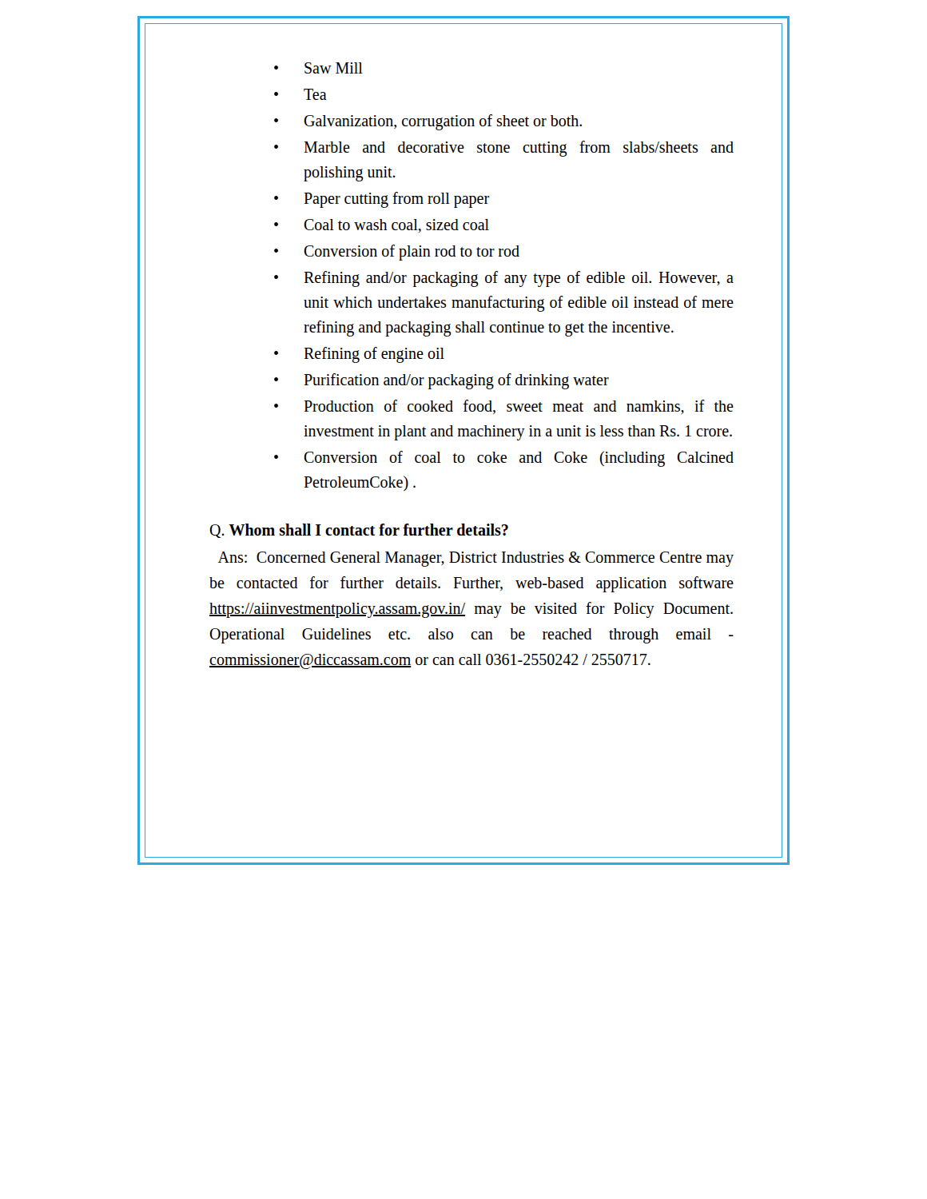Saw Mill
Tea
Galvanization, corrugation of sheet or both.
Marble and decorative stone cutting from slabs/sheets and polishing unit.
Paper cutting from roll paper
Coal to wash coal, sized coal
Conversion of plain rod to tor rod
Refining and/or packaging of any type of edible oil. However, a unit which undertakes manufacturing of edible oil instead of mere refining and packaging shall continue to get the incentive.
Refining of engine oil
Purification and/or packaging of drinking water
Production of cooked food, sweet meat and namkins, if the investment in plant and machinery in a unit is less than Rs. 1 crore.
Conversion of coal to coke and Coke (including Calcined PetroleumCoke) .
Q. Whom shall I contact for further details?
Ans: Concerned General Manager, District Industries & Commerce Centre may be contacted for further details. Further, web-based application software https://aiinvestmentpolicy.assam.gov.in/ may be visited for Policy Document. Operational Guidelines etc. also can be reached through email - commissioner@diccassam.com or can call 0361-2550242 / 2550717.